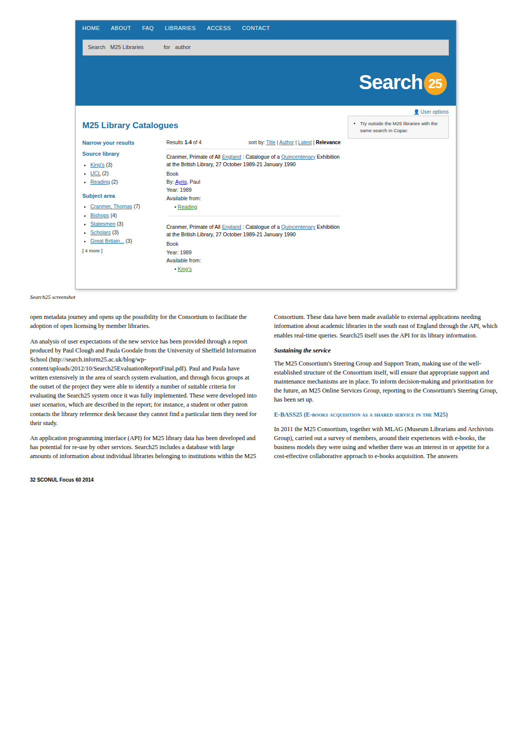HOME ABOUT FAQ LIBRARIES ACCESS CONTACT
Search M25 Libraries for author
Search25
👤 User options
Try outside the M25 libraries with the same search in Copac
M25 Library Catalogues
Narrow your results
Source library
King's (3)
UCL (2)
Reading (2)
Subject area
Cranmer, Thomas (7)
Bishops (4)
Statesmen (3)
Scholars (3)
Great Britain... (3)
[ 4 more ]
Results 1-4 of 4
sort by: Title | Author | Latest | Relevance
Cranmer, Primate of All England : Catalogue of a Quincentenary Exhibition at the British Library, 27 October 1989-21 January 1990
Book
By: Ayris, Paul
Year: 1989
Available from:
• Reading
Cranmer, Primate of All England : Catalogue of a Quincentenary Exhibition at the British Library, 27 October 1989-21 January 1990
Book
Year: 1989
Available from:
• King's
Search25 screenshot
open metadata journey and opens up the possibility for the Consortium to facilitate the adoption of open licensing by member libraries.
An analysis of user expectations of the new service has been provided through a report produced by Paul Clough and Paula Goodale from the University of Sheffield Information School (http://search.inform25.ac.uk/blog/wp-content/uploads/2012/10/Search25EvaluationReportFinal.pdf). Paul and Paula have written extensively in the area of search system evaluation, and through focus groups at the outset of the project they were able to identify a number of suitable criteria for evaluating the Search25 system once it was fully implemented. These were developed into user scenarios, which are described in the report; for instance, a student or other patron contacts the library reference desk because they cannot find a particular item they need for their study.
An application programming interface (API) for M25 library data has been developed and has potential for re-use by other services. Search25 includes a database with large amounts of information about individual libraries belonging to institutions within the M25 Consortium. These data have been made available to external applications needing information about academic libraries in the south east of England through the API, which enables real-time queries. Search25 itself uses the API for its library information.
Sustaining the service
The M25 Consortium's Steering Group and Support Team, making use of the well-established structure of the Consortium itself, will ensure that appropriate support and maintenance mechanisms are in place. To inform decision-making and prioritisation for the future, an M25 Online Services Group, reporting to the Consortium's Steering Group, has been set up.
E-BASS25 (E-books acquisition as a shared service in the M25)
In 2011 the M25 Consortium, together with MLAG (Museum Librarians and Archivists Group), carried out a survey of members, around their experiences with e-books, the business models they were using and whether there was an interest in or appetite for a cost-effective collaborative approach to e-books acquisition. The answers
32 SCONUL Focus 60 2014